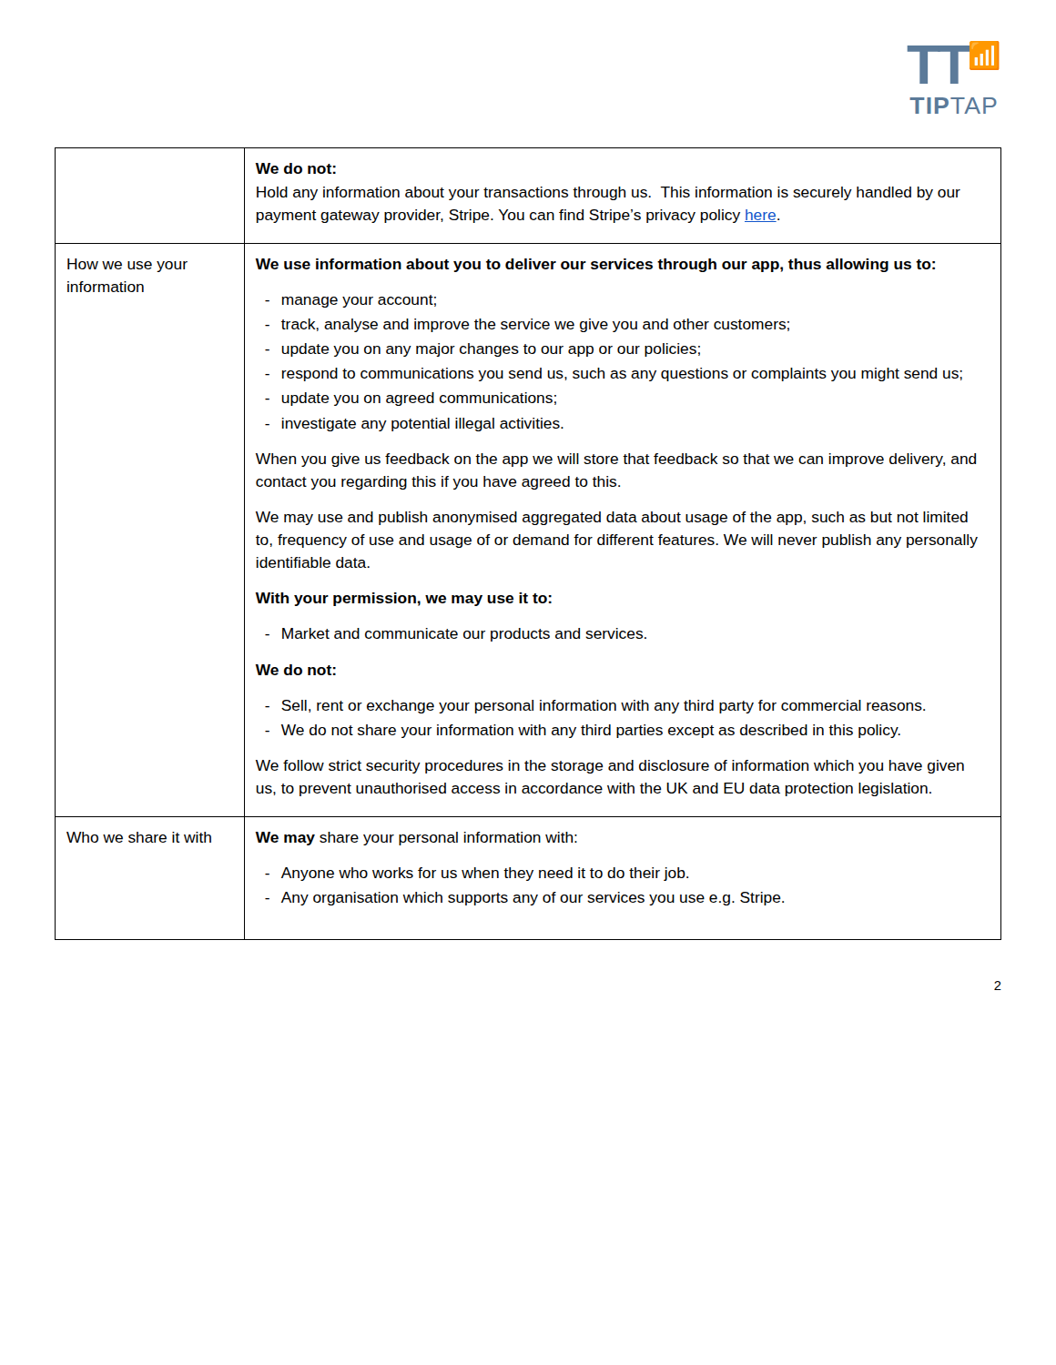TT📶
TIP TAP
| | We do not: Hold any information about your transactions through us. This information is securely handled by our payment gateway provider, Stripe. You can find Stripe’s privacy policy here . |
| How we use your information | We use information about you to deliver our services through our app, thus allowing us to: manage your account; track, analyse and improve the service we give you and other customers; update you on any major changes to our app or our policies; respond to communications you send us, such as any questions or complaints you might send us; update you on agreed communications; investigate any potential illegal activities. When you give us feedback on the app we will store that feedback so that we can improve delivery, and contact you regarding this if you have agreed to this. We may use and publish anonymised aggregated data about usage of the app, such as but not limited to, frequency of use and usage of or demand for different features. We will never publish any personally identifiable data. With your permission, we may use it to: Market and communicate our products and services. We do not: Sell, rent or exchange your personal information with any third party for commercial reasons. We do not share your information with any third parties except as described in this policy. We follow strict security procedures in the storage and disclosure of information which you have given us, to prevent unauthorised access in accordance with the UK and EU data protection legislation. |
| Who we share it with | We may share your personal information with: Anyone who works for us when they need it to do their job. Any organisation which supports any of our services you use e.g. Stripe. |
2